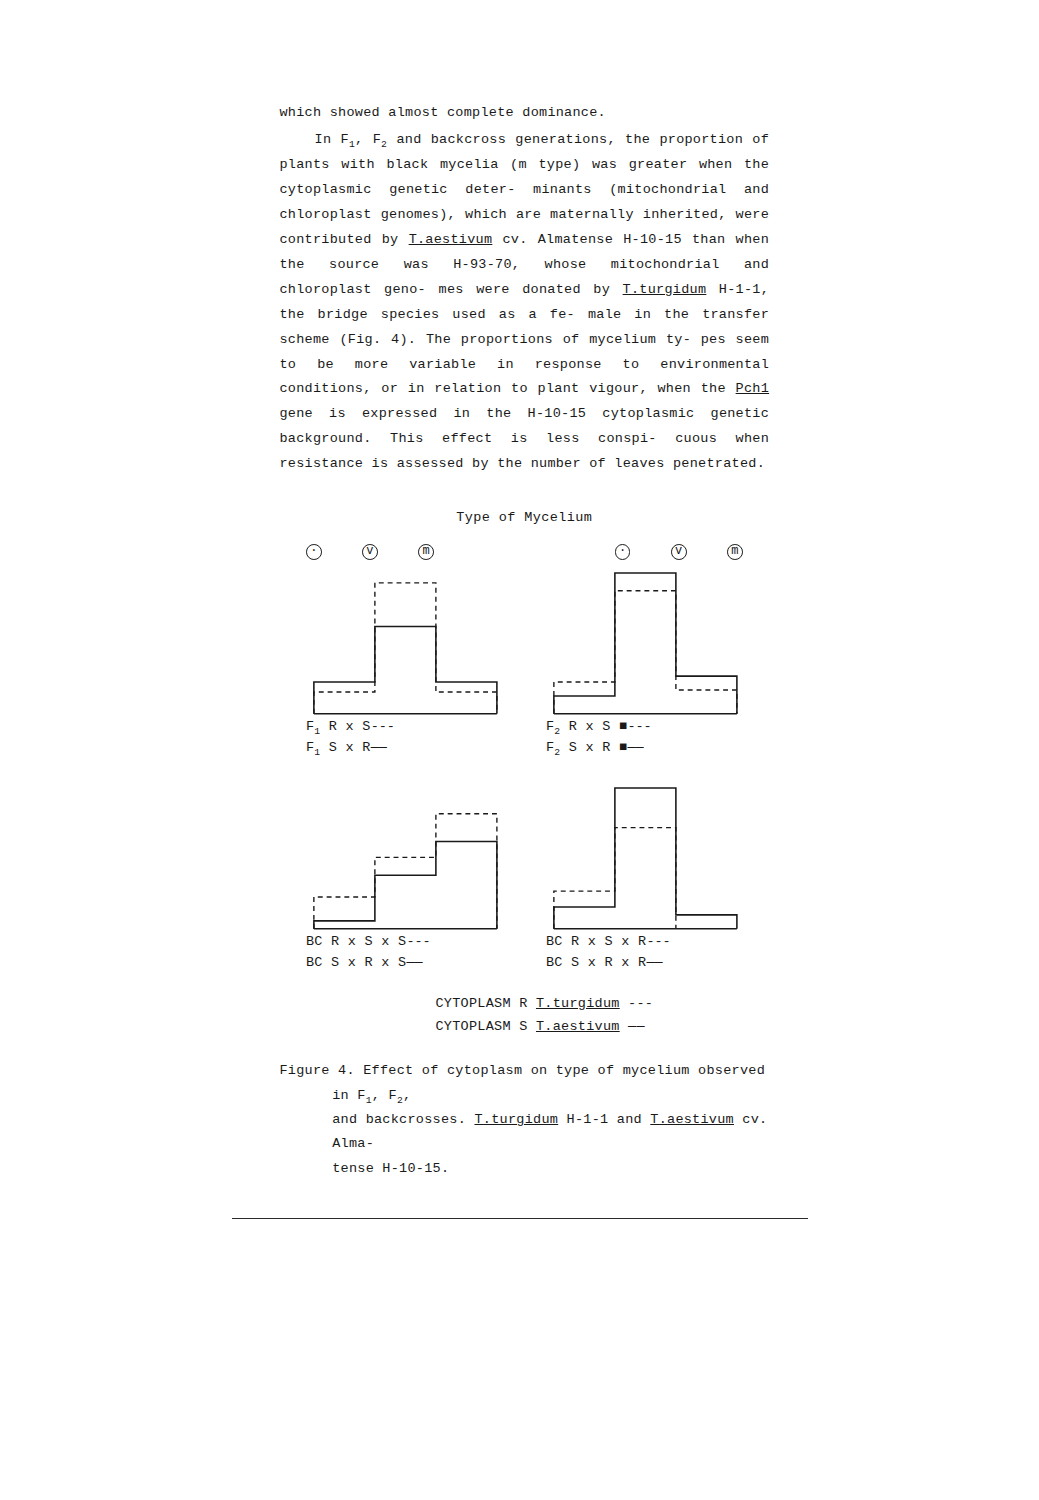which showed almost complete dominance.
In F1, F2 and backcross generations, the proportion of plants with black mycelia (m type) was greater when the cytoplasmic genetic deter- minants (mitochondrial and chloroplast genomes), which are maternally inherited, were contributed by T.aestivum cv. Almatense H-10-15 than when the source was H-93-70, whose mitochondrial and chloroplast geno- mes were donated by T.turgidum H-1-1, the bridge species used as a fe- male in the transfer scheme (Fig. 4). The proportions of mycelium ty- pes seem to be more variable in response to environmental conditions, or in relation to plant vigour, when the Pch1 gene is expressed in the H-10-15 cytoplasmic genetic background. This effect is less conspi- cuous when resistance is assessed by the number of leaves penetrated.
Type of Mycelium
· v m
· v m
F1 R x S---
F1 S x R——
F2 R x S ■---
F2 S x R ■——
BC R x S x S---
BC S x R x S——
BC R x S x R---
BC S x R x R——
CYTOPLASM R T.turgidum ---
CYTOPLASM S T.aestivum ——
Figure 4. Effect of cytoplasm on type of mycelium observed in F1, F2, and backcrosses. T.turgidum H-1-1 and T.aestivum cv. Alma- tense H-10-15.